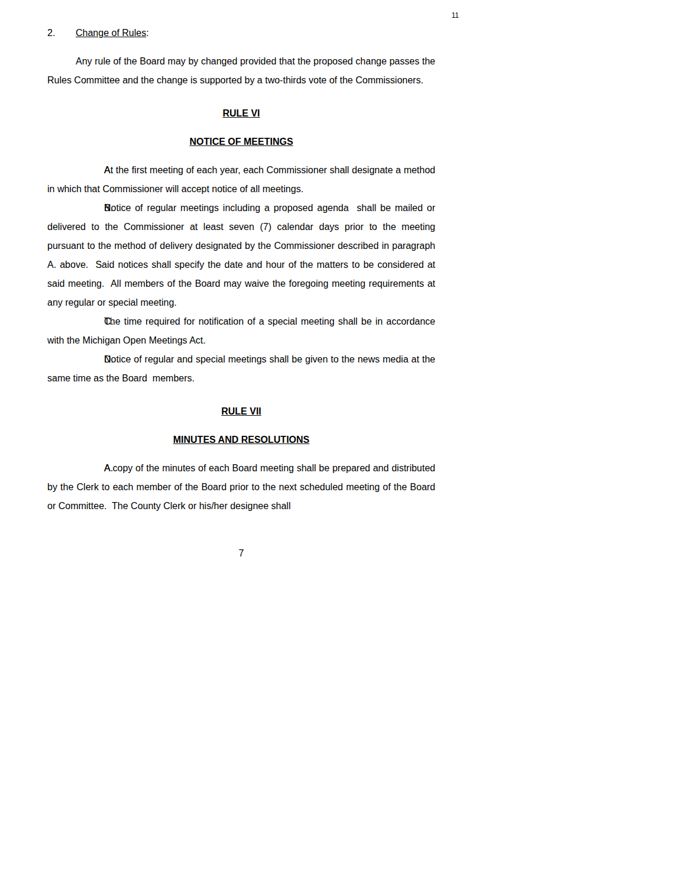11
2. Change of Rules:
Any rule of the Board may by changed provided that the proposed change passes the Rules Committee and the change is supported by a two-thirds vote of the Commissioners.
RULE VI
NOTICE OF MEETINGS
A. At the first meeting of each year, each Commissioner shall designate a method in which that Commissioner will accept notice of all meetings.
B. Notice of regular meetings including a proposed agenda shall be mailed or delivered to the Commissioner at least seven (7) calendar days prior to the meeting pursuant to the method of delivery designated by the Commissioner described in paragraph A. above. Said notices shall specify the date and hour of the matters to be considered at said meeting. All members of the Board may waive the foregoing meeting requirements at any regular or special meeting.
C. The time required for notification of a special meeting shall be in accordance with the Michigan Open Meetings Act.
D. Notice of regular and special meetings shall be given to the news media at the same time as the Board members.
RULE VII
MINUTES AND RESOLUTIONS
A. A copy of the minutes of each Board meeting shall be prepared and distributed by the Clerk to each member of the Board prior to the next scheduled meeting of the Board or Committee. The County Clerk or his/her designee shall
7